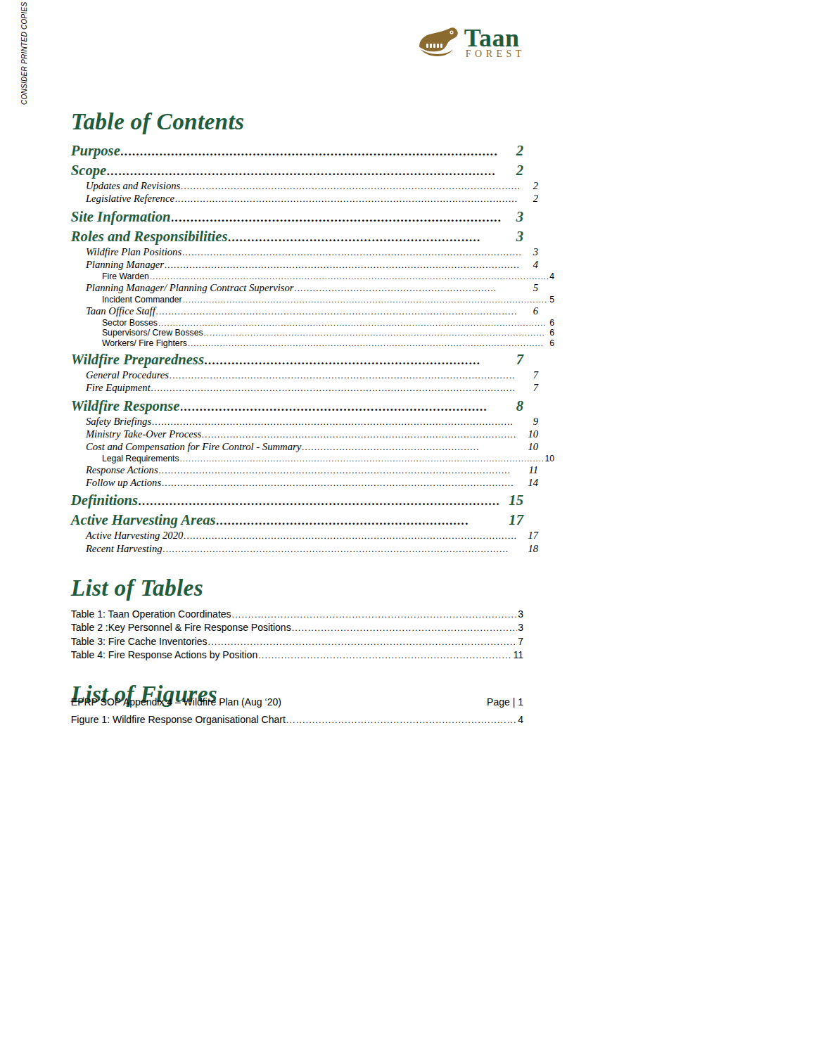CONSIDER PRINTED COPIES OF THIS DOCUMENT UNCONTROLLED. CHECK THE INTRANET TO ENSURE YOU HAVE THE CURRENT VERSION.
Taan FOREST
Table of Contents
Purpose ................................................................................................. 2
Scope .................................................................................................... 2
Updates and Revisions ............................................................................................................. 2
Legislative Reference .............................................................................................................. 2
Site Information ..................................................................................... 3
Roles and Responsibilities ................................................................. 3
Wildfire Plan Positions ............................................................................................................. 3
Planning Manager .................................................................................................................. 4
Fire Warden ......................................................................................................................................... 4
Planning Manager/ Planning Contract Supervisor ................................................................. 5
Incident Commander ............................................................................................................................. 5
Taan Office Staff .................................................................................................................... 6
Sector Bosses ..................................................................................................................................... 6
Supervisors/ Crew Bosses ..................................................................................................................... 6
Workers/ Fire Fighters .......................................................................................................................... 6
Wildfire Preparedness ....................................................................... 7
General Procedures ............................................................................................................... 7
Fire Equipment ..................................................................................................................... 7
Wildfire Response ............................................................................... 8
Safety Briefings .................................................................................................................... 9
Ministry Take-Over Process ..................................................................................................... 10
Cost and Compensation for Fire Control - Summary ......................................................... 10
Legal Requirements ............................................................................................................................... 10
Response Actions ................................................................................................................. 11
Follow up Actions ................................................................................................................. 14
Definitions ............................................................................................. 15
Active Harvesting Areas ................................................................. 17
Active Harvesting 2020 ........................................................................................................... 17
Recent Harvesting ............................................................................................................... 18
List of Tables
Table 1: Taan Operation Coordinates ....................................................................................................... 3
Table 2 :Key Personnel & Fire Response Positions ................................................................................. 3
Table 3: Fire Cache Inventories ................................................................................................................. 7
Table 4: Fire Response Actions by Position ............................................................................................. 11
List of Figures
Figure 1: Wildfire Response Organisational Chart ....................................................................................... 4
EPRP SOP Appendix 4 – Wildfire Plan (Aug ‘20) Page | 1